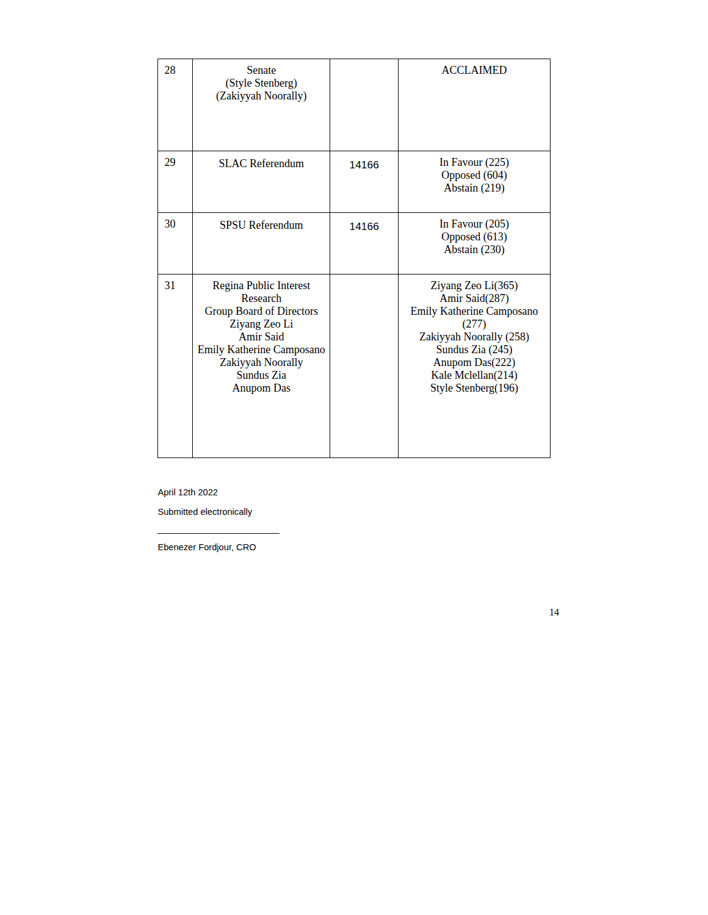| 28 | Senate (Style Stenberg) (Zakiyyah Noorally) | | ACCLAIMED |
| 29 | SLAC Referendum | 14166 | In Favour (225) Opposed (604) Abstain (219) |
| 30 | SPSU Referendum | 14166 | In Favour (205) Opposed (613) Abstain (230) |
| 31 | Regina Public Interest Research Group Board of Directors Ziyang Zeo Li Amir Said Emily Katherine Camposano Zakiyyah Noorally Sundus Zia Anupom Das | | Ziyang Zeo Li(365) Amir Said(287) Emily Katherine Camposano (277) Zakiyyah Noorally (258) Sundus Zia (245) Anupom Das(222) Kale Mclellan(214) Style Stenberg(196) |
April 12th 2022
Submitted electronically
Ebenezer Fordjour, CRO
14